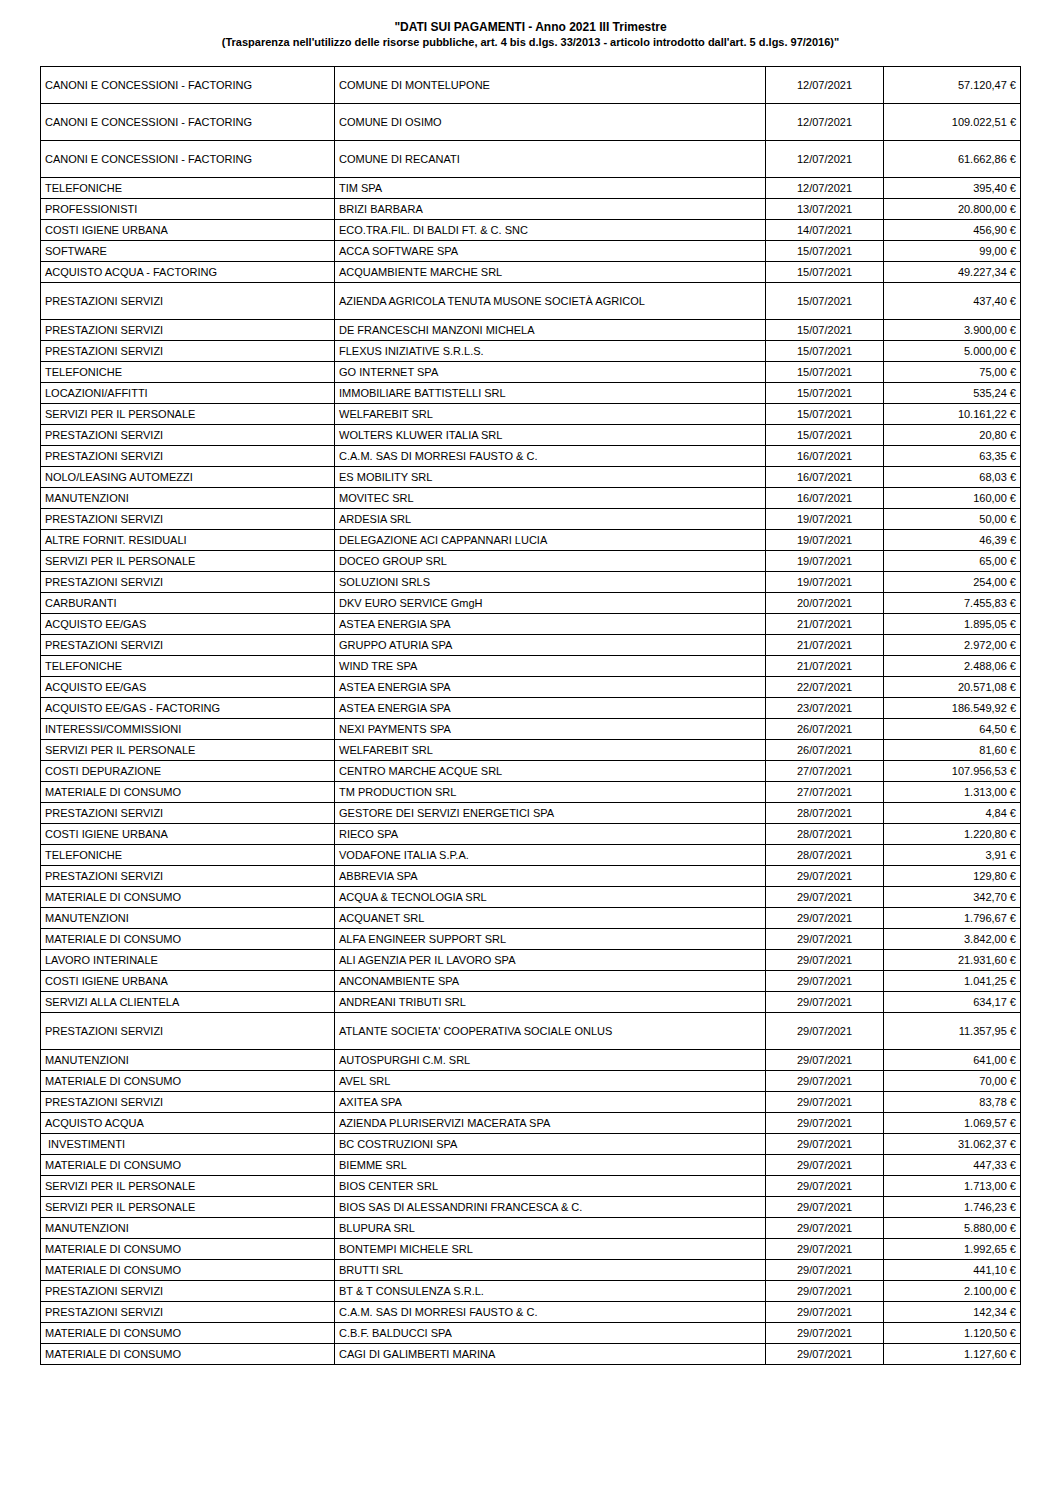"DATI SUI PAGAMENTI - Anno 2021 III Trimestre
(Trasparenza nell'utilizzo delle risorse pubbliche, art. 4 bis d.lgs. 33/2013 - articolo introdotto dall'art. 5 d.lgs. 97/2016)"
| CANONI E CONCESSIONI - FACTORING | COMUNE DI MONTELUPONE | 12/07/2021 | 57.120,47 € |
| CANONI E CONCESSIONI - FACTORING | COMUNE DI OSIMO | 12/07/2021 | 109.022,51 € |
| CANONI E CONCESSIONI - FACTORING | COMUNE DI RECANATI | 12/07/2021 | 61.662,86 € |
| TELEFONICHE | TIM SPA | 12/07/2021 | 395,40 € |
| PROFESSIONISTI | BRIZI BARBARA | 13/07/2021 | 20.800,00 € |
| COSTI IGIENE URBANA | ECO.TRA.FIL. DI BALDI FT. & C. SNC | 14/07/2021 | 456,90 € |
| SOFTWARE | ACCA SOFTWARE SPA | 15/07/2021 | 99,00 € |
| ACQUISTO ACQUA - FACTORING | ACQUAMBIENTE MARCHE SRL | 15/07/2021 | 49.227,34 € |
| PRESTAZIONI SERVIZI | AZIENDA AGRICOLA TENUTA MUSONE SOCIETÀ AGRICOL | 15/07/2021 | 437,40 € |
| PRESTAZIONI SERVIZI | DE FRANCESCHI MANZONI MICHELA | 15/07/2021 | 3.900,00 € |
| PRESTAZIONI SERVIZI | FLEXUS INIZIATIVE S.R.L.S. | 15/07/2021 | 5.000,00 € |
| TELEFONICHE | GO INTERNET SPA | 15/07/2021 | 75,00 € |
| LOCAZIONI/AFFITTI | IMMOBILIARE BATTISTELLI SRL | 15/07/2021 | 535,24 € |
| SERVIZI PER IL PERSONALE | WELFAREBIT SRL | 15/07/2021 | 10.161,22 € |
| PRESTAZIONI SERVIZI | WOLTERS KLUWER ITALIA SRL | 15/07/2021 | 20,80 € |
| PRESTAZIONI SERVIZI | C.A.M. SAS DI MORRESI FAUSTO & C. | 16/07/2021 | 63,35 € |
| NOLO/LEASING AUTOMEZZI | ES MOBILITY SRL | 16/07/2021 | 68,03 € |
| MANUTENZIONI | MOVITEC SRL | 16/07/2021 | 160,00 € |
| PRESTAZIONI SERVIZI | ARDESIA SRL | 19/07/2021 | 50,00 € |
| ALTRE FORNIT. RESIDUALI | DELEGAZIONE ACI CAPPANNARI LUCIA | 19/07/2021 | 46,39 € |
| SERVIZI PER IL PERSONALE | DOCEO GROUP SRL | 19/07/2021 | 65,00 € |
| PRESTAZIONI SERVIZI | SOLUZIONI SRLS | 19/07/2021 | 254,00 € |
| CARBURANTI | DKV EURO SERVICE GmgH | 20/07/2021 | 7.455,83 € |
| ACQUISTO EE/GAS | ASTEA ENERGIA SPA | 21/07/2021 | 1.895,05 € |
| PRESTAZIONI SERVIZI | GRUPPO ATURIA SPA | 21/07/2021 | 2.972,00 € |
| TELEFONICHE | WIND TRE SPA | 21/07/2021 | 2.488,06 € |
| ACQUISTO EE/GAS | ASTEA ENERGIA SPA | 22/07/2021 | 20.571,08 € |
| ACQUISTO EE/GAS - FACTORING | ASTEA ENERGIA SPA | 23/07/2021 | 186.549,92 € |
| INTERESSI/COMMISSIONI | NEXI PAYMENTS SPA | 26/07/2021 | 64,50 € |
| SERVIZI PER IL PERSONALE | WELFAREBIT SRL | 26/07/2021 | 81,60 € |
| COSTI DEPURAZIONE | CENTRO MARCHE ACQUE SRL | 27/07/2021 | 107.956,53 € |
| MATERIALE DI CONSUMO | TM PRODUCTION SRL | 27/07/2021 | 1.313,00 € |
| PRESTAZIONI SERVIZI | GESTORE DEI SERVIZI ENERGETICI SPA | 28/07/2021 | 4,84 € |
| COSTI IGIENE URBANA | RIECO SPA | 28/07/2021 | 1.220,80 € |
| TELEFONICHE | VODAFONE ITALIA S.P.A. | 28/07/2021 | 3,91 € |
| PRESTAZIONI SERVIZI | ABBREVIA SPA | 29/07/2021 | 129,80 € |
| MATERIALE DI CONSUMO | ACQUA & TECNOLOGIA SRL | 29/07/2021 | 342,70 € |
| MANUTENZIONI | ACQUANET SRL | 29/07/2021 | 1.796,67 € |
| MATERIALE DI CONSUMO | ALFA ENGINEER SUPPORT SRL | 29/07/2021 | 3.842,00 € |
| LAVORO INTERINALE | ALI AGENZIA PER IL LAVORO SPA | 29/07/2021 | 21.931,60 € |
| COSTI IGIENE URBANA | ANCONAMBIENTE SPA | 29/07/2021 | 1.041,25 € |
| SERVIZI ALLA CLIENTELA | ANDREANI TRIBUTI SRL | 29/07/2021 | 634,17 € |
| PRESTAZIONI SERVIZI | ATLANTE SOCIETA' COOPERATIVA SOCIALE ONLUS | 29/07/2021 | 11.357,95 € |
| MANUTENZIONI | AUTOSPURGHI C.M. SRL | 29/07/2021 | 641,00 € |
| MATERIALE DI CONSUMO | AVEL SRL | 29/07/2021 | 70,00 € |
| PRESTAZIONI SERVIZI | AXITEA SPA | 29/07/2021 | 83,78 € |
| ACQUISTO ACQUA | AZIENDA PLURISERVIZI MACERATA SPA | 29/07/2021 | 1.069,57 € |
| INVESTIMENTI | BC COSTRUZIONI SPA | 29/07/2021 | 31.062,37 € |
| MATERIALE DI CONSUMO | BIEMME SRL | 29/07/2021 | 447,33 € |
| SERVIZI PER IL PERSONALE | BIOS CENTER SRL | 29/07/2021 | 1.713,00 € |
| SERVIZI PER IL PERSONALE | BIOS SAS DI ALESSANDRINI FRANCESCA & C. | 29/07/2021 | 1.746,23 € |
| MANUTENZIONI | BLUPURA SRL | 29/07/2021 | 5.880,00 € |
| MATERIALE DI CONSUMO | BONTEMPI MICHELE SRL | 29/07/2021 | 1.992,65 € |
| MATERIALE DI CONSUMO | BRUTTI SRL | 29/07/2021 | 441,10 € |
| PRESTAZIONI SERVIZI | BT & T CONSULENZA S.R.L. | 29/07/2021 | 2.100,00 € |
| PRESTAZIONI SERVIZI | C.A.M. SAS DI MORRESI FAUSTO & C. | 29/07/2021 | 142,34 € |
| MATERIALE DI CONSUMO | C.B.F. BALDUCCI SPA | 29/07/2021 | 1.120,50 € |
| MATERIALE DI CONSUMO | CAGI DI GALIMBERTI MARINA | 29/07/2021 | 1.127,60 € |